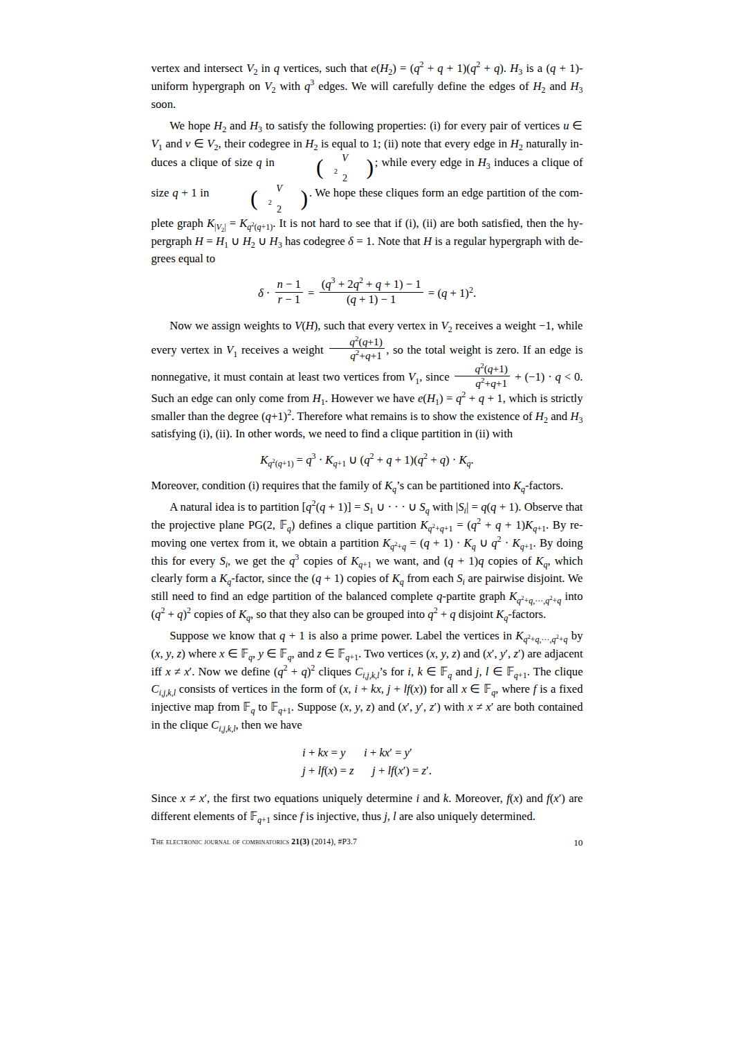vertex and intersect V2 in q vertices, such that e(H2) = (q2 + q + 1)(q2 + q). H3 is a (q + 1)-uniform hypergraph on V2 with q3 edges. We will carefully define the edges of H2 and H3 soon.
We hope H2 and H3 to satisfy the following properties: (i) for every pair of vertices u ∈ V1 and v ∈ V2, their codegree in H2 is equal to 1; (ii) note that every edge in H2 naturally induces a clique of size q in (V22); while every edge in H3 induces a clique of size q + 1 in (V22). We hope these cliques form an edge partition of the complete graph K|V2| = Kq2(q+1). It is not hard to see that if (i), (ii) are both satisfied, then the hypergraph H = H1 ∪ H2 ∪ H3 has codegree δ = 1. Note that H is a regular hypergraph with degrees equal to
δ · n − 1 r − 1 = (q3 + 2q2 + q + 1) − 1(q + 1) − 1 = (q + 1)2.
Now we assign weights to V(H), such that every vertex in V2 receives a weight −1, while every vertex in V1 receives a weight q2(q+1) q2+q+1, so the total weight is zero. If an edge is nonnegative, it must contain at least two vertices from V1, since q2(q+1) q2+q+1 + (−1) · q < 0. Such an edge can only come from H1. However we have e(H1) = q2 + q + 1, which is strictly smaller than the degree (q+1)2. Therefore what remains is to show the existence of H2 and H3 satisfying (i), (ii). In other words, we need to find a clique partition in (ii) with
Kq2(q+1) = q3 · Kq+1 ∪ (q2 + q + 1)(q2 + q) · Kq.
Moreover, condition (i) requires that the family of Kq’s can be partitioned into Kq-factors.
A natural idea is to partition [q2(q + 1)] = S1 ∪ · · · ∪ Sq with |Si| = q(q + 1). Observe that the projective plane PG(2, 𝔽q) defines a clique partition Kq2+q+1 = (q2 + q + 1)Kq+1. By removing one vertex from it, we obtain a partition Kq2+q = (q + 1) · Kq ∪ q2 · Kq+1. By doing this for every Si, we get the q3 copies of Kq+1 we want, and (q + 1)q copies of Kq, which clearly form a Kq-factor, since the (q + 1) copies of Kq from each Si are pairwise disjoint. We still need to find an edge partition of the balanced complete q-partite graph Kq2+q,···,q2+q into (q2 + q)2 copies of Kq, so that they also can be grouped into q2 + q disjoint Kq-factors.
Suppose we know that q + 1 is also a prime power. Label the vertices in Kq2+q,···,q2+q by (x, y, z) where x ∈ 𝔽q, y ∈ 𝔽q, and z ∈ 𝔽q+1. Two vertices (x, y, z) and (x′, y′, z′) are adjacent iff x ≠ x′. Now we define (q2 + q)2 cliques Ci,j,k,l’s for i, k ∈ 𝔽q and j, l ∈ 𝔽q+1. The clique Ci,j,k,l consists of vertices in the form of (x, i + kx, j + lf(x)) for all x ∈ 𝔽q, where f is a fixed injective map from 𝔽q to 𝔽q+1. Suppose (x, y, z) and (x′, y′, z′) with x ≠ x′ are both contained in the clique Ci,j,k,l, then we have
i + kx = y i + kx′ = y′ j + lf(x) = z j + lf(x′) = z′.
Since x ≠ x′, the first two equations uniquely determine i and k. Moreover, f(x) and f(x′) are different elements of 𝔽q+1 since f is injective, thus j, l are also uniquely determined.
10 The electronic journal of combinatorics 21(3) (2014), #P3.7